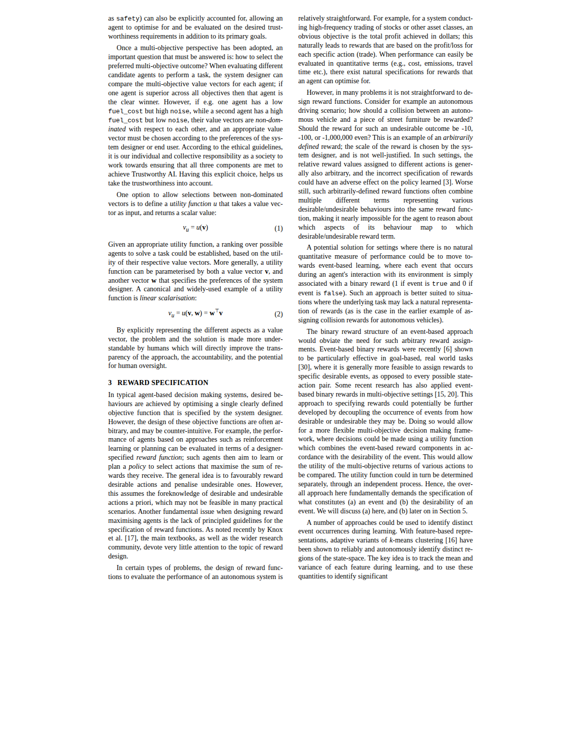as safety) can also be explicitly accounted for, allowing an agent to optimise for and be evaluated on the desired trustworthiness requirements in addition to its primary goals.
Once a multi-objective perspective has been adopted, an important question that must be answered is: how to select the preferred multi-objective outcome? When evaluating different candidate agents to perform a task, the system designer can compare the multi-objective value vectors for each agent; if one agent is superior across all objectives then that agent is the clear winner. However, if e.g. one agent has a low fuel_cost but high noise, while a second agent has a high fuel_cost but low noise, their value vectors are non-dominated with respect to each other, and an appropriate value vector must be chosen according to the preferences of the system designer or end user. According to the ethical guidelines, it is our individual and collective responsibility as a society to work towards ensuring that all three components are met to achieve Trustworthy AI. Having this explicit choice, helps us take the trustworthiness into account.
One option to allow selections between non-dominated vectors is to define a utility function u that takes a value vector as input, and returns a scalar value:
vu = u(v) (1)
Given an appropriate utility function, a ranking over possible agents to solve a task could be established, based on the utility of their respective value vectors. More generally, a utility function can be parameterised by both a value vector v, and another vector w that specifies the preferences of the system designer. A canonical and widely-used example of a utility function is linear scalarisation:
vu = u(v, w) = w⊤v (2)
By explicitly representing the different aspects as a value vector, the problem and the solution is made more understandable by humans which will directly improve the transparency of the approach, the accountability, and the potential for human oversight.
3 Reward Specification
In typical agent-based decision making systems, desired behaviours are achieved by optimising a single clearly defined objective function that is specified by the system designer. However, the design of these objective functions are often arbitrary, and may be counter-intuitive. For example, the performance of agents based on approaches such as reinforcement learning or planning can be evaluated in terms of a designer-specified reward function; such agents then aim to learn or plan a policy to select actions that maximise the sum of rewards they receive. The general idea is to favourably reward desirable actions and penalise undesirable ones. However, this assumes the foreknowledge of desirable and undesirable actions a priori, which may not be feasible in many practical scenarios. Another fundamental issue when designing reward maximising agents is the lack of principled guidelines for the specification of reward functions. As noted recently by Knox et al. [17], the main textbooks, as well as the wider research community, devote very little attention to the topic of reward design.
In certain types of problems, the design of reward functions to evaluate the performance of an autonomous system is relatively straightforward. For example, for a system conducting high-frequency trading of stocks or other asset classes, an obvious objective is the total profit achieved in dollars; this naturally leads to rewards that are based on the profit/loss for each specific action (trade). When performance can easily be evaluated in quantitative terms (e.g., cost, emissions, travel time etc.), there exist natural specifications for rewards that an agent can optimise for.
However, in many problems it is not straightforward to design reward functions. Consider for example an autonomous driving scenario; how should a collision between an autonomous vehicle and a piece of street furniture be rewarded? Should the reward for such an undesirable outcome be -10, -100, or -1,000,000 even? This is an example of an arbitrarily defined reward; the scale of the reward is chosen by the system designer, and is not well-justified. In such settings, the relative reward values assigned to different actions is generally also arbitrary, and the incorrect specification of rewards could have an adverse effect on the policy learned [3]. Worse still, such arbitrarily-defined reward functions often combine multiple different terms representing various desirable/undesirable behaviours into the same reward function, making it nearly impossible for the agent to reason about which aspects of its behaviour map to which desirable/undesirable reward term.
A potential solution for settings where there is no natural quantitative measure of performance could be to move towards event-based learning, where each event that occurs during an agent's interaction with its environment is simply associated with a binary reward (1 if event is true and 0 if event is false). Such an approach is better suited to situations where the underlying task may lack a natural representation of rewards (as is the case in the earlier example of assigning collision rewards for autonomous vehicles).
The binary reward structure of an event-based approach would obviate the need for such arbitrary reward assignments. Event-based binary rewards were recently [6] shown to be particularly effective in goal-based, real world tasks [30], where it is generally more feasible to assign rewards to specific desirable events, as opposed to every possible state-action pair. Some recent research has also applied event-based binary rewards in multi-objective settings [15, 20]. This approach to specifying rewards could potentially be further developed by decoupling the occurrence of events from how desirable or undesirable they may be. Doing so would allow for a more flexible multi-objective decision making framework, where decisions could be made using a utility function which combines the event-based reward components in accordance with the desirability of the event. This would allow the utility of the multi-objective returns of various actions to be compared. The utility function could in turn be determined separately, through an independent process. Hence, the overall approach here fundamentally demands the specification of what constitutes (a) an event and (b) the desirability of an event. We will discuss (a) here, and (b) later on in Section 5.
A number of approaches could be used to identify distinct event occurrences during learning. With feature-based representations, adaptive variants of k-means clustering [16] have been shown to reliably and autonomously identify distinct regions of the state-space. The key idea is to track the mean and variance of each feature during learning, and to use these quantities to identify significant